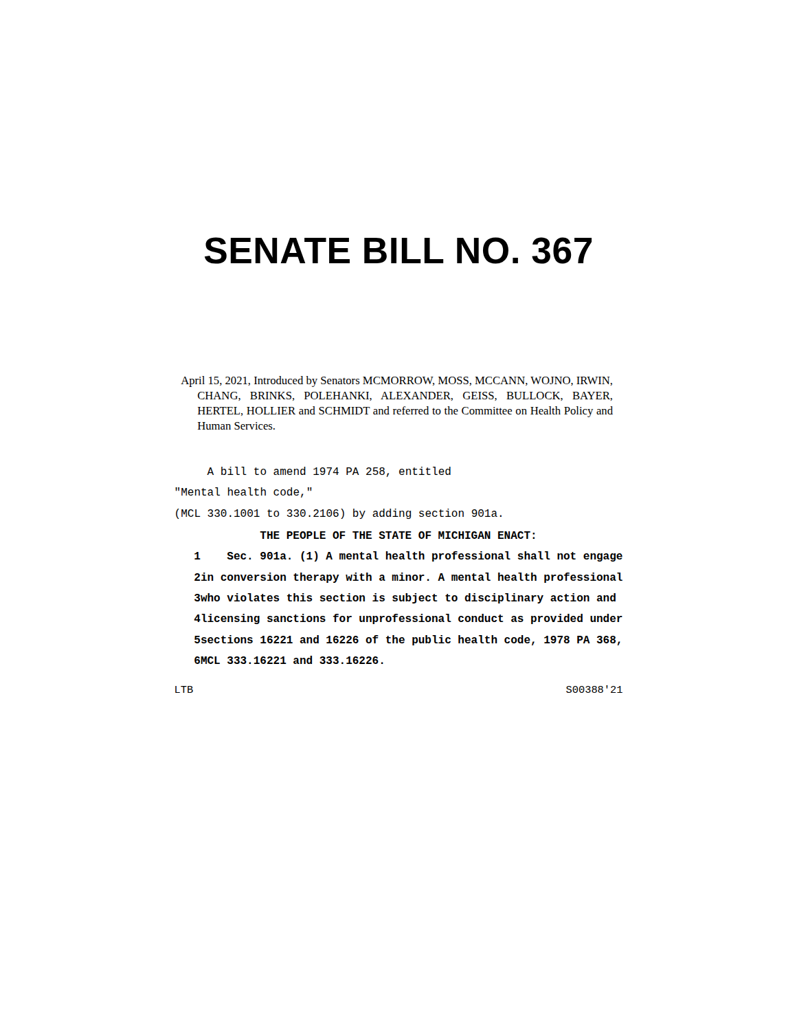SENATE BILL NO. 367
April 15, 2021, Introduced by Senators MCMORROW, MOSS, MCCANN, WOJNO, IRWIN, CHANG, BRINKS, POLEHANKI, ALEXANDER, GEISS, BULLOCK, BAYER, HERTEL, HOLLIER and SCHMIDT and referred to the Committee on Health Policy and Human Services.
A bill to amend 1974 PA 258, entitled
"Mental health code,"
(MCL 330.1001 to 330.2106) by adding section 901a.
THE PEOPLE OF THE STATE OF MICHIGAN ENACT:
| 1 | Sec. 901a. (1) A mental health professional shall not engage |
| 2 | in conversion therapy with a minor. A mental health professional |
| 3 | who violates this section is subject to disciplinary action and |
| 4 | licensing sanctions for unprofessional conduct as provided under |
| 5 | sections 16221 and 16226 of the public health code, 1978 PA 368, |
| 6 | MCL 333.16221 and 333.16226. |
LTB S00388'21